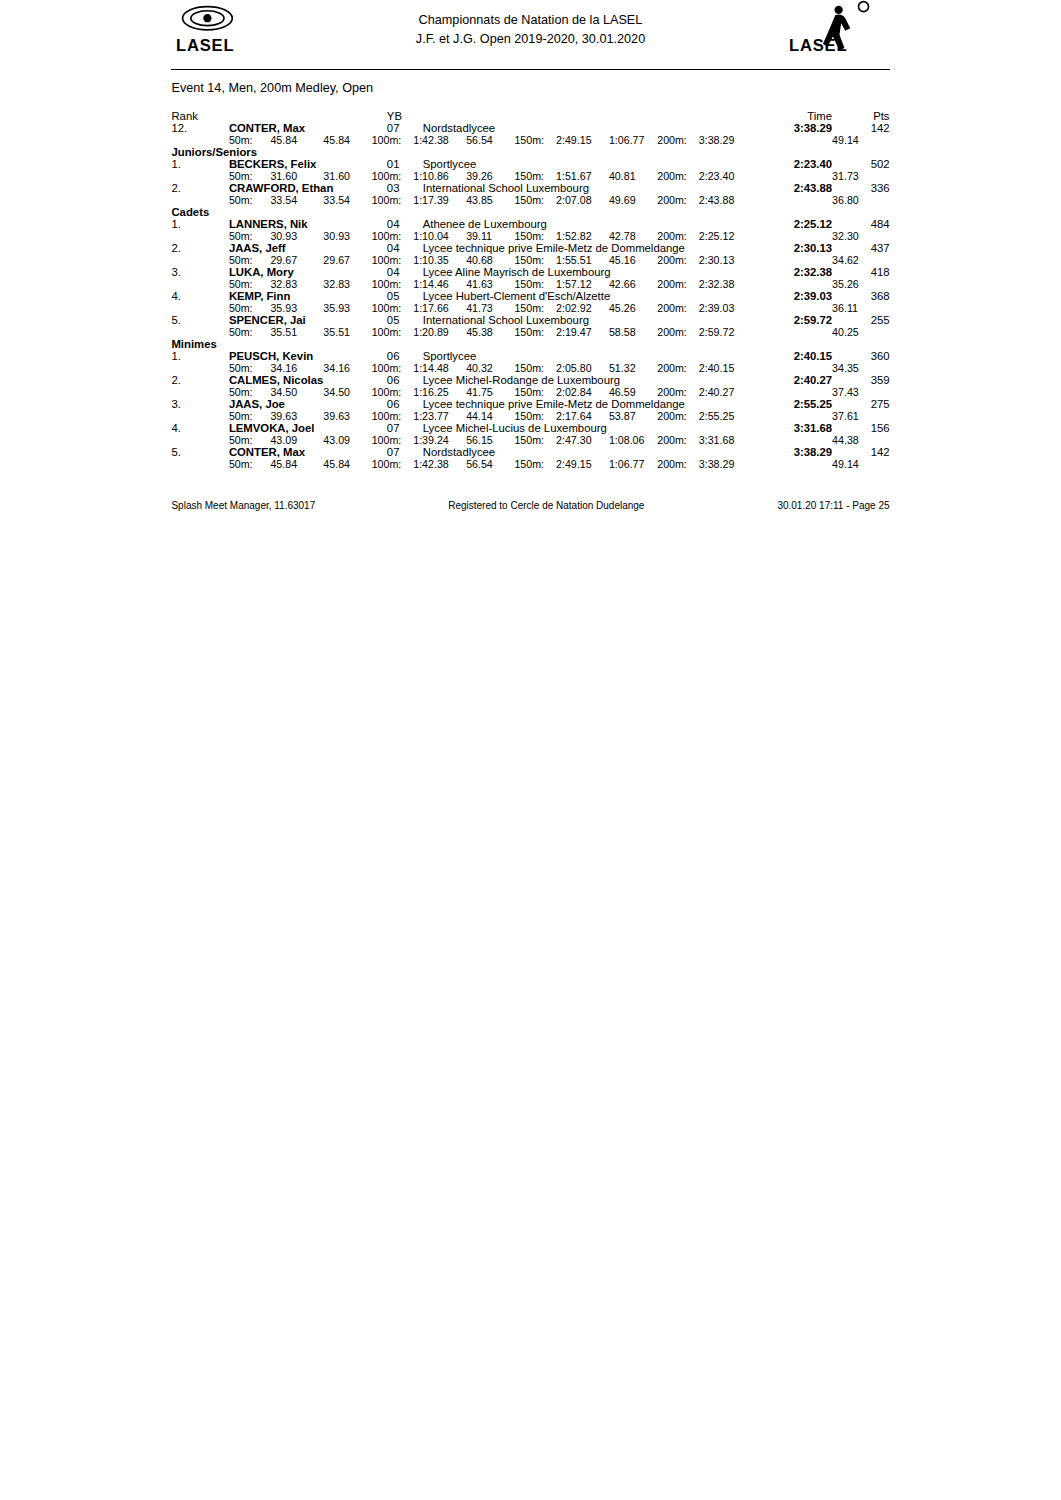LASEL
Championnats de Natation de la LASEL
J.F. et J.G. Open 2019-2020, 30.01.2020
LASEL
Event 14, Men, 200m Medley, Open
| Rank | | YB | | Time | Pts |
| 12. | CONTER, Max | 07 | Nordstadlycee | 3:38.29 | 142 |
| | 50m: 45.84 45.84 100m: 1:42.38 56.54 150m: 2:49.15 1:06.77 200m: 3:38.29 | 49.14 |
| Juniors/Seniors |
| 1. | BECKERS, Felix | 01 | Sportlycee | 2:23.40 | 502 |
| | 50m: 31.60 31.60 100m: 1:10.86 39.26 150m: 1:51.67 40.81 200m: 2:23.40 | 31.73 |
| 2. | CRAWFORD, Ethan | 03 | International School Luxembourg | 2:43.88 | 336 |
| | 50m: 33.54 33.54 100m: 1:17.39 43.85 150m: 2:07.08 49.69 200m: 2:43.88 | 36.80 |
| Cadets |
| 1. | LANNERS, Nik | 04 | Athenee de Luxembourg | 2:25.12 | 484 |
| | 50m: 30.93 30.93 100m: 1:10.04 39.11 150m: 1:52.82 42.78 200m: 2:25.12 | 32.30 |
| 2. | JAAS, Jeff | 04 | Lycee technique prive Emile-Metz de Dommeldange | 2:30.13 | 437 |
| | 50m: 29.67 29.67 100m: 1:10.35 40.68 150m: 1:55.51 45.16 200m: 2:30.13 | 34.62 |
| 3. | LUKA, Mory | 04 | Lycee Aline Mayrisch de Luxembourg | 2:32.38 | 418 |
| | 50m: 32.83 32.83 100m: 1:14.46 41.63 150m: 1:57.12 42.66 200m: 2:32.38 | 35.26 |
| 4. | KEMP, Finn | 05 | Lycee Hubert-Clement d'Esch/Alzette | 2:39.03 | 368 |
| | 50m: 35.93 35.93 100m: 1:17.66 41.73 150m: 2:02.92 45.26 200m: 2:39.03 | 36.11 |
| 5. | SPENCER, Jai | 05 | International School Luxembourg | 2:59.72 | 255 |
| | 50m: 35.51 35.51 100m: 1:20.89 45.38 150m: 2:19.47 58.58 200m: 2:59.72 | 40.25 |
| Minimes |
| 1. | PEUSCH, Kevin | 06 | Sportlycee | 2:40.15 | 360 |
| | 50m: 34.16 34.16 100m: 1:14.48 40.32 150m: 2:05.80 51.32 200m: 2:40.15 | 34.35 |
| 2. | CALMES, Nicolas | 06 | Lycee Michel-Rodange de Luxembourg | 2:40.27 | 359 |
| | 50m: 34.50 34.50 100m: 1:16.25 41.75 150m: 2:02.84 46.59 200m: 2:40.27 | 37.43 |
| 3. | JAAS, Joe | 06 | Lycee technique prive Emile-Metz de Dommeldange | 2:55.25 | 275 |
| | 50m: 39.63 39.63 100m: 1:23.77 44.14 150m: 2:17.64 53.87 200m: 2:55.25 | 37.61 |
| 4. | LEMVOKA, Joel | 07 | Lycee Michel-Lucius de Luxembourg | 3:31.68 | 156 |
| | 50m: 43.09 43.09 100m: 1:39.24 56.15 150m: 2:47.30 1:08.06 200m: 3:31.68 | 44.38 |
| 5. | CONTER, Max | 07 | Nordstadlycee | 3:38.29 | 142 |
| | 50m: 45.84 45.84 100m: 1:42.38 56.54 150m: 2:49.15 1:06.77 200m: 3:38.29 | 49.14 |
Splash Meet Manager, 11.63017
Registered to Cercle de Natation Dudelange
30.01.20 17:11 - Page 25